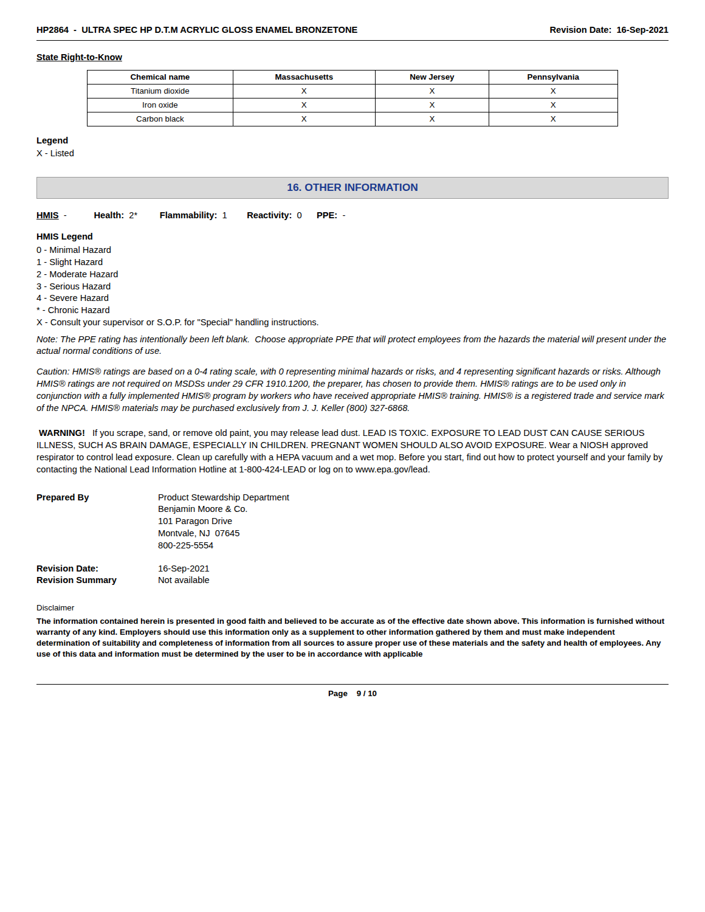HP2864 - ULTRA SPEC HP D.T.M ACRYLIC GLOSS ENAMEL BRONZETONE
Revision Date: 16-Sep-2021
State Right-to-Know
| Chemical name | Massachusetts | New Jersey | Pennsylvania |
| --- | --- | --- | --- |
| Titanium dioxide | X | X | X |
| Iron oxide | X | X | X |
| Carbon black | X | X | X |
Legend
X - Listed
16. OTHER INFORMATION
HMIS - Health: 2* Flammability: 1 Reactivity: 0 PPE: -
HMIS Legend
0 - Minimal Hazard
1 - Slight Hazard
2 - Moderate Hazard
3 - Serious Hazard
4 - Severe Hazard
* - Chronic Hazard
X - Consult your supervisor or S.O.P. for "Special" handling instructions.
Note: The PPE rating has intentionally been left blank. Choose appropriate PPE that will protect employees from the hazards the material will present under the actual normal conditions of use.
Caution: HMIS® ratings are based on a 0-4 rating scale, with 0 representing minimal hazards or risks, and 4 representing significant hazards or risks. Although HMIS® ratings are not required on MSDSs under 29 CFR 1910.1200, the preparer, has chosen to provide them. HMIS® ratings are to be used only in conjunction with a fully implemented HMIS® program by workers who have received appropriate HMIS® training. HMIS® is a registered trade and service mark of the NPCA. HMIS® materials may be purchased exclusively from J. J. Keller (800) 327-6868.
WARNING! If you scrape, sand, or remove old paint, you may release lead dust. LEAD IS TOXIC. EXPOSURE TO LEAD DUST CAN CAUSE SERIOUS ILLNESS, SUCH AS BRAIN DAMAGE, ESPECIALLY IN CHILDREN. PREGNANT WOMEN SHOULD ALSO AVOID EXPOSURE. Wear a NIOSH approved respirator to control lead exposure. Clean up carefully with a HEPA vacuum and a wet mop. Before you start, find out how to protect yourself and your family by contacting the National Lead Information Hotline at 1-800-424-LEAD or log on to www.epa.gov/lead.
Prepared By
Product Stewardship Department
Benjamin Moore & Co.
101 Paragon Drive
Montvale, NJ 07645
800-225-5554
Revision Date:
16-Sep-2021
Revision Summary
Not available
Disclaimer
The information contained herein is presented in good faith and believed to be accurate as of the effective date shown above. This information is furnished without warranty of any kind. Employers should use this information only as a supplement to other information gathered by them and must make independent determination of suitability and completeness of information from all sources to assure proper use of these materials and the safety and health of employees. Any use of this data and information must be determined by the user to be in accordance with applicable
Page 9 / 10